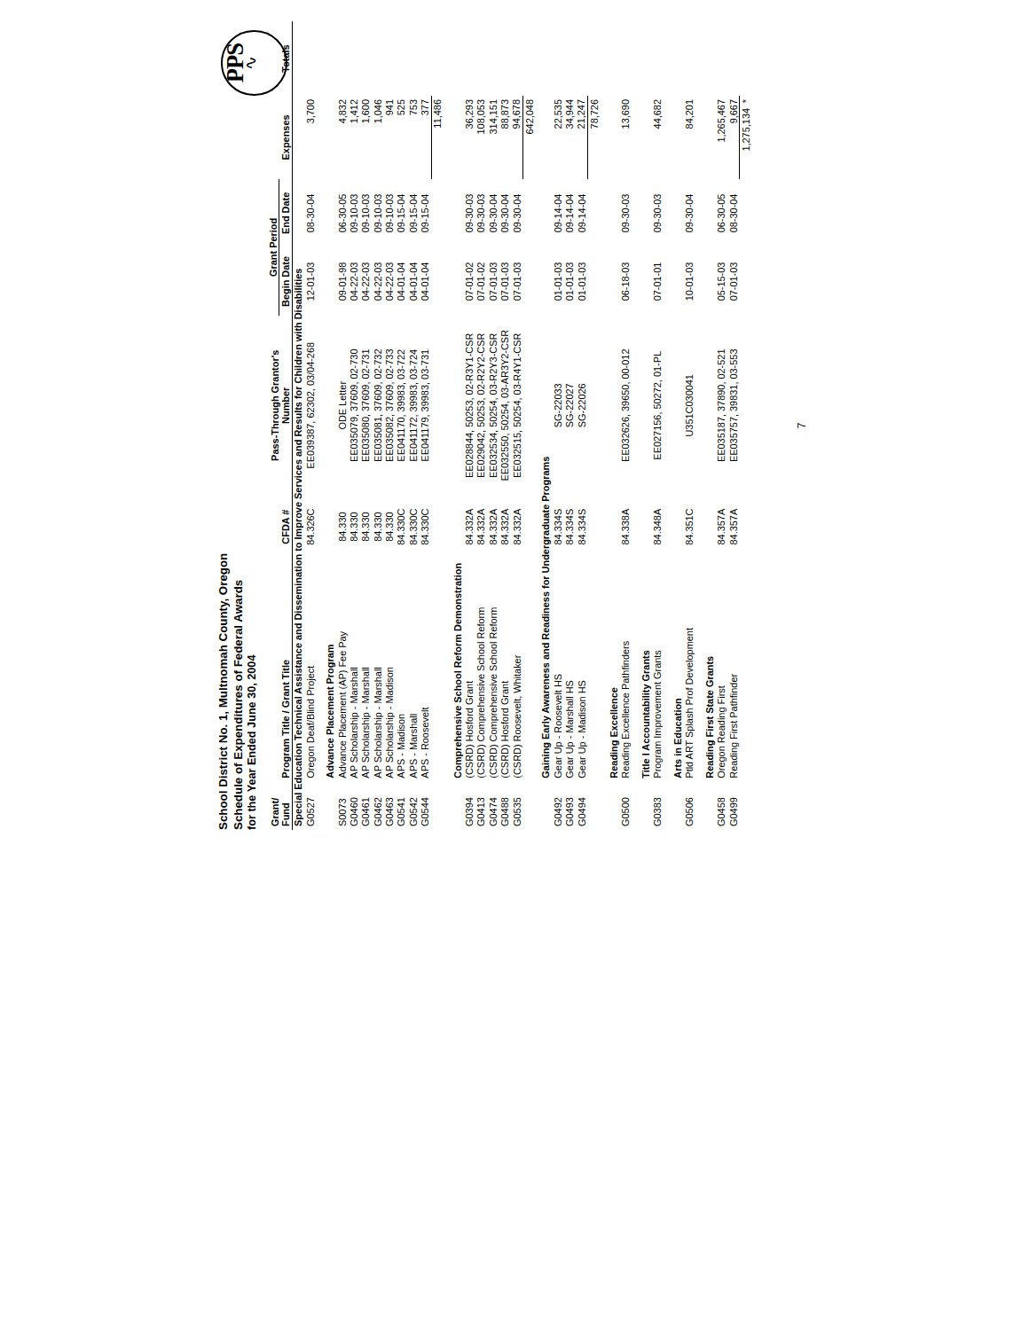PPS
∿
School District No. 1, Multnomah County, Oregon
Schedule of Expenditures of Federal Awards
for the Year Ended June 30, 2004
| Grant/ Fund | Program Title / Grant Title | CFDA # | Pass-Through Grantor's Number | Grant Period | Expenses | Totals |
| --- | --- | --- | --- | --- | --- | --- |
| Begin Date | End Date |
| Special Education Technical Assistance and Dissemination to Improve Services and Results for Children with Disabilities |
| G0527 | Oregon Deaf/Blind Project | 84.326C | EE039387, 62302, 03/04-268 | 12-01-03 | 08-30-04 | 3,700 | |
| | Advance Placement Program | | | | | | |
| S0073 | Advance Placement (AP) Fee Pay | 84.330 | ODE Letter | 09-01-98 | 06-30-05 | 4,832 | |
| G0460 | AP Scholarship - Marshall | 84.330 | EE035079, 37609, 02-730 | 04-22-03 | 09-10-03 | 1,412 | |
| G0461 | AP Scholarship - Marshall | 84.330 | EE035080, 37609, 02-731 | 04-22-03 | 09-10-03 | 1,600 | |
| G0462 | AP Scholarship - Marshall | 84.330 | EE035081, 37609, 02-732 | 04-22-03 | 09-10-03 | 1,046 | |
| G0463 | AP Scholarship - Madison | 84.330 | EE035082, 37609, 02-733 | 04-22-03 | 09-10-03 | 941 | |
| G0541 | APS - Madison | 84.330C | EE041170, 39983, 03-722 | 04-01-04 | 09-15-04 | 525 | |
| G0542 | APS - Marshall | 84.330C | EE041172, 39983, 03-724 | 04-01-04 | 09-15-04 | 753 | |
| G0544 | APS - Roosevelt | 84.330C | EE041179, 39983, 03-731 | 04-01-04 | 09-15-04 | 377 | |
| | | | | | | 11,486 | |
| | Comprehensive School Reform Demonstration | | | | | | |
| G0394 | (CSRD) Hosford Grant | 84.332A | EE028844, 50253, 02-R3Y1-CSR | 07-01-02 | 09-30-03 | 36,293 | |
| G0413 | (CSRD) Comprehensive School Reform | 84.332A | EE029042, 50253, 02-R2Y2-CSR | 07-01-02 | 09-30-03 | 108,053 | |
| G0474 | (CSRD) Comprehensive School Reform | 84.332A | EE032534, 50254, 03-R2Y3-CSR | 07-01-03 | 09-30-04 | 314,151 | |
| G0488 | (CSRD) Hosford Grant | 84.332A | EE032550, 50254, 03-AR3Y2-CSR | 07-01-03 | 09-30-04 | 88,873 | |
| G0535 | (CSRD) Roosevelt, Whitaker | 84.332A | EE032515, 50254, 03-R4Y1-CSR | 07-01-03 | 09-30-04 | 94,678 | |
| | | | | | | 642,048 | |
| | Gaining Early Awareness and Readiness for Undergraduate Programs |
| G0492 | Gear Up - Roosevelt HS | 84.334S | SG-22033 | 01-01-03 | 09-14-04 | 22,535 | |
| G0493 | Gear Up - Marshall HS | 84.334S | SG-22027 | 01-01-03 | 09-14-04 | 34,944 | |
| G0494 | Gear Up - Madison HS | 84.334S | SG-22026 | 01-01-03 | 09-14-04 | 21,247 | |
| | | | | | | 78,726 | |
| | Reading Excellence | | | | | | |
| G0500 | Reading Excellence Pathfinders | 84.338A | EE032626, 39650, 00-012 | 06-18-03 | 09-30-03 | 13,690 | |
| | Title I Accountability Grants | | | | | | |
| G0383 | Program Improvement Grants | 84.348A | EE027156, 50272, 01-PL | 07-01-01 | 09-30-03 | 44,682 | |
| | Arts in Education | | | | | | |
| G0506 | Ptld ART Splash Prof Development | 84.351C | U351C030041 | 10-01-03 | 09-30-04 | 84,201 | |
| | Reading First State Grants | | | | | | |
| G0458 | Oregon Reading First | 84.357A | EE035187, 37890, 02-521 | 05-15-03 | 06-30-05 | 1,265,467 | |
| G0499 | Reading First Pathfinder | 84.357A | EE035757, 39831, 03-553 | 07-01-03 | 08-30-04 | 9,667 | |
| | | | | | | 1,275,134 * | |
7